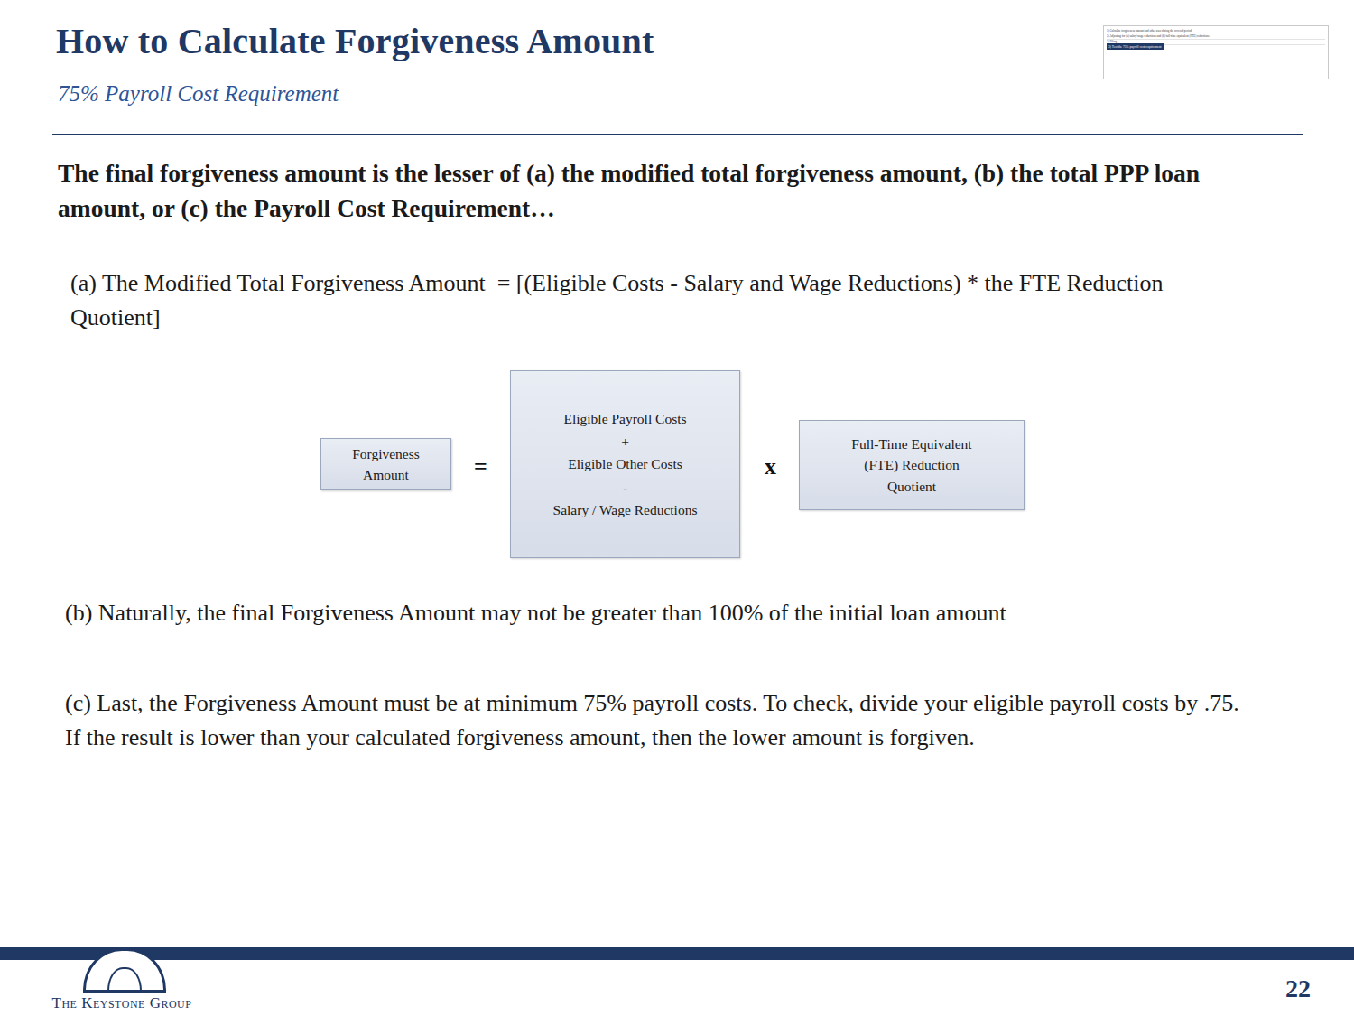How to Calculate Forgiveness Amount
75% Payroll Cost Requirement
1) Calculate forgiveness amount and other uses during the covered period 2) Adjusting for (a) salary/wage reductions and (b) full-time equivalent (FTE) reductions 3) Filing 3) Test the 75% payroll cost requirement
The final forgiveness amount is the lesser of (a) the modified total forgiveness amount, (b) the total PPP loan amount, or (c) the Payroll Cost Requirement…
(a) The Modified Total Forgiveness Amount = [(Eligible Costs - Salary and Wage Reductions) * the FTE Reduction Quotient]
Forgiveness
Amount
=
Eligible Payroll Costs
+
Eligible Other Costs
-
Salary / Wage Reductions
x
Full-Time Equivalent
(FTE) Reduction
Quotient
(b) Naturally, the final Forgiveness Amount may not be greater than 100% of the initial loan amount
(c) Last, the Forgiveness Amount must be at minimum 75% payroll costs. To check, divide your eligible payroll costs by .75. If the result is lower than your calculated forgiveness amount, then the lower amount is forgiven.
22
The Keystone Group